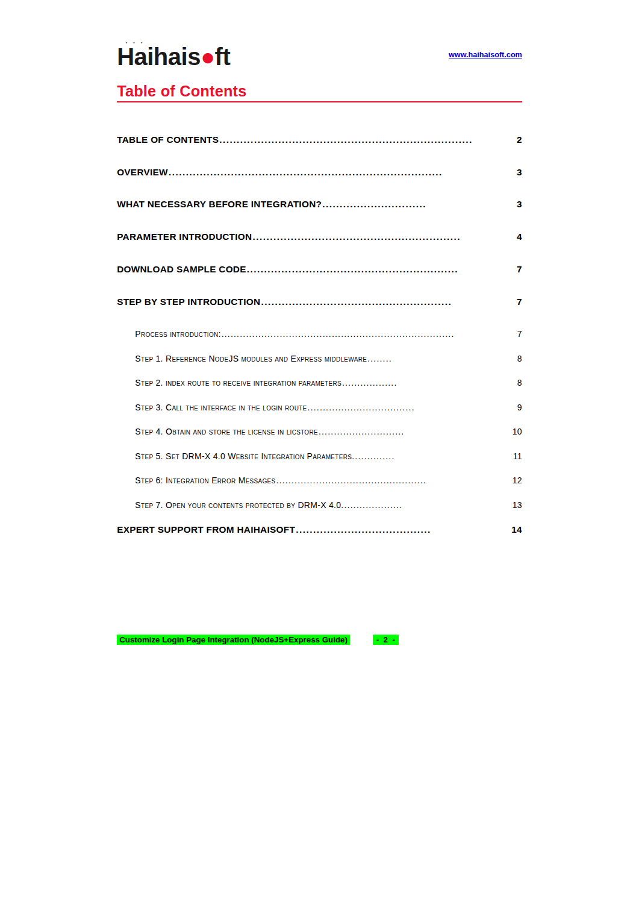. . . Haihais●ft
www.haihaisoft.com
Table of Contents
TABLE OF CONTENTS ......................................................................... 2
OVERVIEW ............................................................................... 3
WHAT NECESSARY BEFORE INTEGRATION? .............................. 3
PARAMETER INTRODUCTION ............................................................ 4
DOWNLOAD SAMPLE CODE ............................................................. 7
STEP BY STEP INTRODUCTION ....................................................... 7
Process introduction: ............................................................................ 7
Step 1. Reference NodeJS modules and Express middleware ........ 8
Step 2. index route to receive integration parameters .................. 8
Step 3. Call the interface in the login route ................................... 9
Step 4. Obtain and store the license in licstore ............................ 10
Step 5. Set DRM-X 4.0 Website Integration Parameters. ............. 11
Step 6: Integration Error Messages ................................................. 12
Step 7. Open your contents protected by DRM-X 4.0. ................... 13
EXPERT SUPPORT FROM HAIHAISOFT ....................................... 14
Customize Login Page Integration (NodeJS+Express Guide) - 2 -